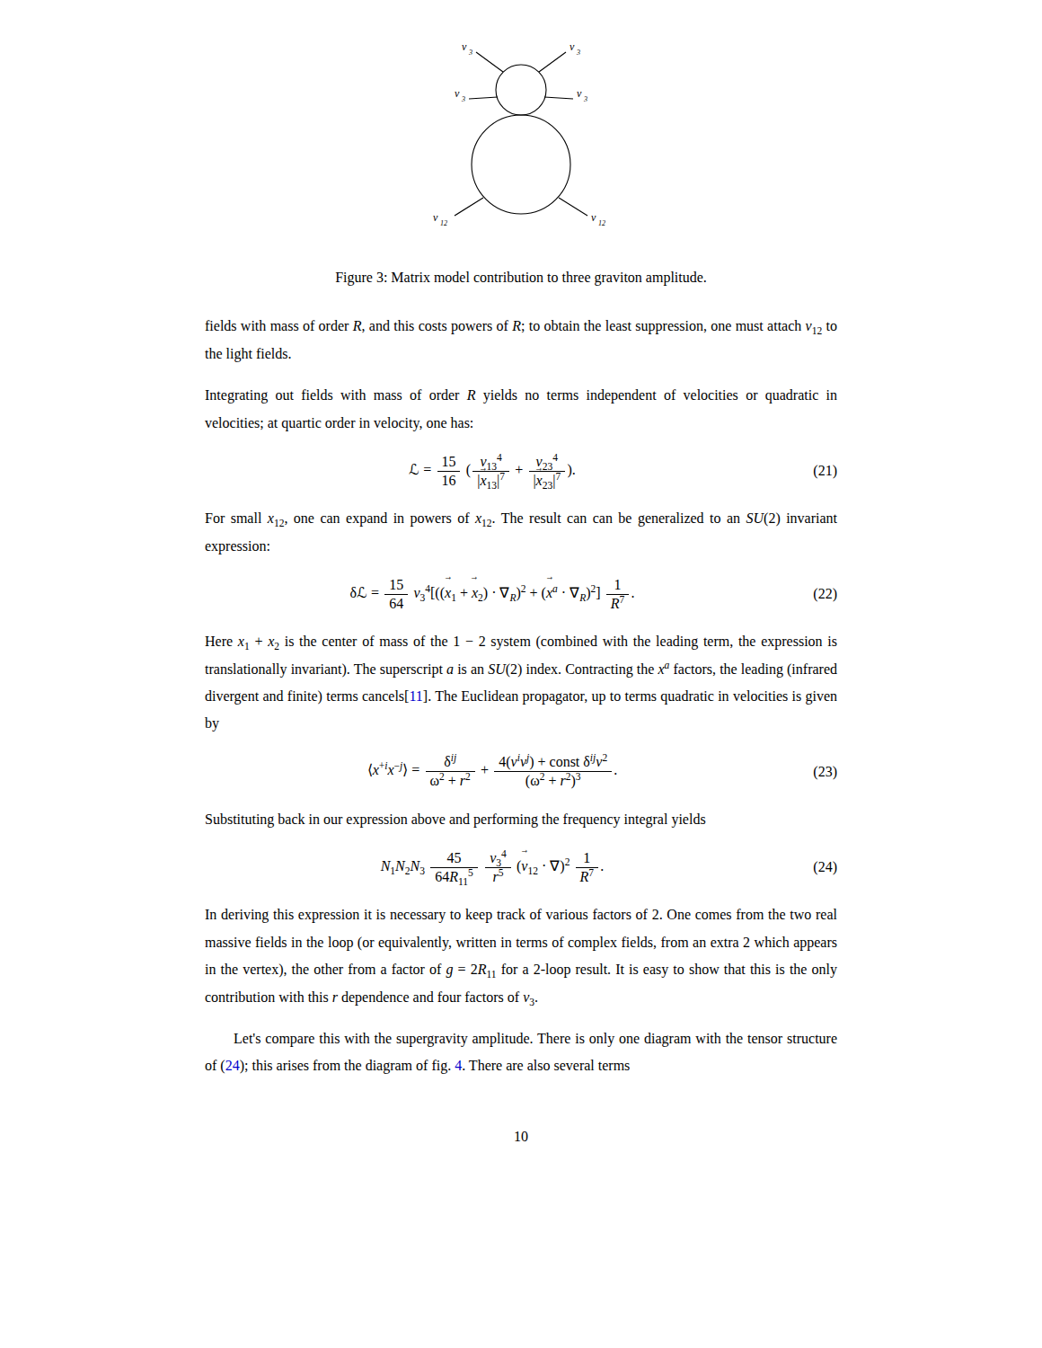v 3 v 3 v 3 v 3 v 12 v 12
Figure 3: Matrix model contribution to three graviton amplitude.
fields with mass of order R, and this costs powers of R; to obtain the least suppression, one must attach v12 to the light fields.
Integrating out fields with mass of order R yields no terms independent of velocities or quadratic in velocities; at quartic order in velocity, one has:
ℒ = 1516 (v134|x13|7 + v234|x23|7).
(21)
For small x12, one can expand in powers of x12. The result can can be generalized to an SU(2) invariant expression:
δℒ = 1564 v34[((x1 + x2) · ∇R)2 + (xa · ∇R)2] 1 R7.
(22)
Here x1 + x2 is the center of mass of the 1 − 2 system (combined with the leading term, the expression is translationally invariant). The superscript a is an SU(2) index. Contracting the xa factors, the leading (infrared divergent and finite) terms cancels[11]. The Euclidean propagator, up to terms quadratic in velocities is given by
⟨x+ix−j⟩ = δij ω2 + r2 + 4(vivj) + const δijv2(ω2 + r2)3.
(23)
Substituting back in our expression above and performing the frequency integral yields
N1N2N3 4564R115 v34 r5 (v12 · ∇)2 1 R7.
(24)
In deriving this expression it is necessary to keep track of various factors of 2. One comes from the two real massive fields in the loop (or equivalently, written in terms of complex fields, from an extra 2 which appears in the vertex), the other from a factor of g = 2R11 for a 2-loop result. It is easy to show that this is the only contribution with this r dependence and four factors of v3.
Let's compare this with the supergravity amplitude. There is only one diagram with the tensor structure of (24); this arises from the diagram of fig. 4. There are also several terms
10